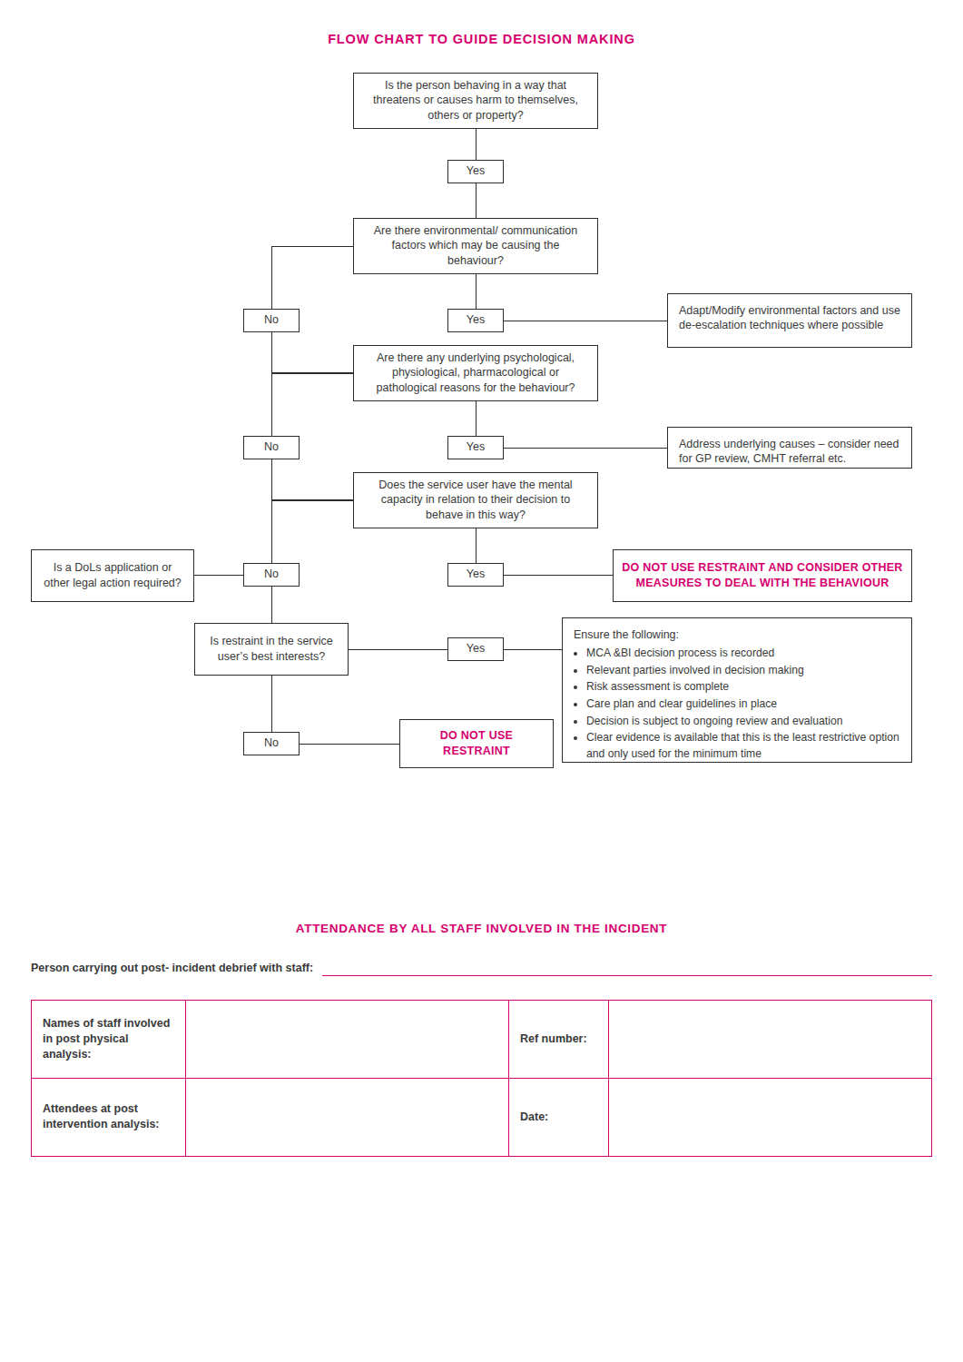Flow chart to guide decision making
Is the person behaving in a way that threatens or causes harm to themselves, others or property?
Yes
Are there environmental/ communication factors which may be causing the behaviour?
Yes
Adapt/Modify environmental factors and use de-escalation techniques where possible
No
Are there any underlying psychological, physiological, pharmacological or pathological reasons for the behaviour?
Yes
Address underlying causes – consider need for GP review, CMHT referral etc.
No
Does the service user have the mental capacity in relation to their decision to behave in this way?
Yes
Do not use restraint and consider other measures to deal with the behaviour
No
Is a DoLs application or other legal action required?
Is restraint in the service user’s best interests?
Yes
Ensure the following:
MCA &BI decision process is recorded
Relevant parties involved in decision making
Risk assessment is complete
Care plan and clear guidelines in place
Decision is subject to ongoing review and evaluation
Clear evidence is available that this is the least restrictive option and only used for the minimum time
No
Do not use restraint
Attendance by all staff involved in the incident
Person carrying out post- incident debrief with staff:
| Names of staff involved in post physical analysis: | | Ref number: | |
| Attendees at post intervention analysis: | | Date: | |